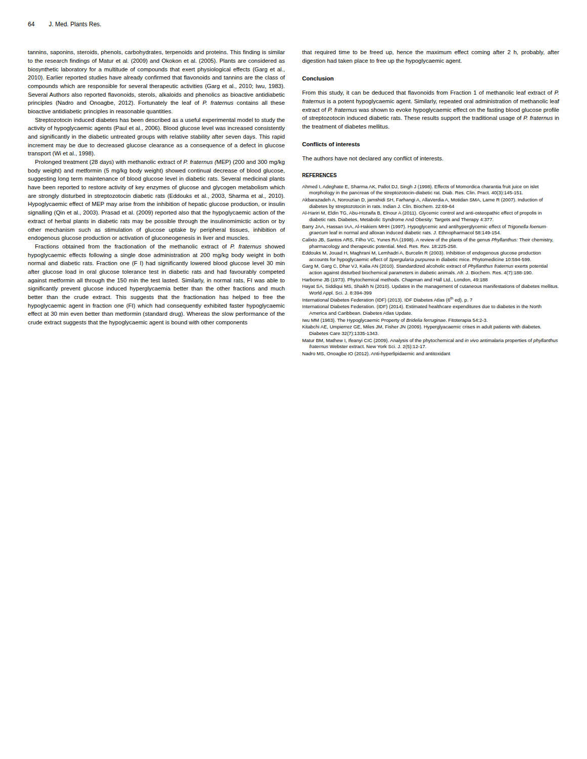64 J. Med. Plants Res.
tannins, saponins, steroids, phenols, carbohydrates, terpenoids and proteins. This finding is similar to the research findings of Matur et al. (2009) and Okokon et al. (2005). Plants are considered as biosynthetic laboratory for a multitude of compounds that exert physiological effects (Garg et al., 2010). Earlier reported studies have already confirmed that flavonoids and tannins are the class of compounds which are responsible for several therapeutic activities (Garg et al., 2010; Iwu, 1983). Several Authors also reported flavonoids, sterols, alkaloids and phenolics as bioactive antidiabetic principles (Nadro and Onoagbe, 2012). Fortunately the leaf of P. fraternus contains all these bioactive antidiabetic principles in reasonable quantities.
Streptozotocin induced diabetes has been described as a useful experimental model to study the activity of hypoglycaemic agents (Paul et al., 2006). Blood glucose level was increased consistently and significantly in the diabetic untreated groups with relative stability after seven days. This rapid increment may be due to decreased glucose clearance as a consequence of a defect in glucose transport (Wi et al., 1998).
Prolonged treatment (28 days) with methanolic extract of P. fraternus (MEP) (200 and 300 mg/kg body weight) and metformin (5 mg/kg body weight) showed continual decrease of blood glucose, suggesting long term maintenance of blood glucose level in diabetic rats. Several medicinal plants have been reported to restore activity of key enzymes of glucose and glycogen metabolism which are strongly disturbed in streptozotocin diabetic rats (Eddouks et al., 2003, Sharma et al., 2010). Hypoglycaemic effect of MEP may arise from the inhibition of hepatic glucose production, or insulin signalling (Qin et al., 2003). Prasad et al. (2009) reported also that the hypoglycaemic action of the extract of herbal plants in diabetic rats may be possible through the insulinomimictic action or by other mechanism such as stimulation of glucose uptake by peripheral tissues, inhibition of endogenous glucose production or activation of gluconeogenesis in liver and muscles.
Fractions obtained from the fractionation of the methanolic extract of P. fraternus showed hypoglycaemic effects following a single dose administration at 200 mg/kg body weight in both normal and diabetic rats. Fraction one (F I) had significantly lowered blood glucose level 30 min after glucose load in oral glucose tolerance test in diabetic rats and had favourably competed against metformin all through the 150 min the test lasted. Similarly, in normal rats, FI was able to significantly prevent glucose induced hyperglycaemia better than the other fractions and much better than the crude extract. This suggests that the fractionation has helped to free the hypoglycaemic agent in fraction one (FI) which had consequently exhibited faster hypoglycaemic effect at 30 min even better than metformin (standard drug). Whereas the slow performance of the crude extract suggests that the hypoglycaemic agent is bound with other components
that required time to be freed up, hence the maximum effect coming after 2 h, probably, after digestion had taken place to free up the hypoglycaemic agent.
Conclusion
From this study, it can be deduced that flavonoids from Fraction 1 of methanolic leaf extract of P. fraternus is a potent hypoglycaemic agent. Similarly, repeated oral administration of methanolic leaf extract of P. fraternus was shown to evoke hypoglycaemic effect on the fasting blood glucose profile of streptozotocin induced diabetic rats. These results support the traditional usage of P. fraternus in the treatment of diabetes mellitus.
Conflicts of interests
The authors have not declared any conflict of interests.
REFERENCES
Ahmed I, Adeghate E, Sharma AK, Pallot DJ, Singh J (1998). Effects of Momordica charantia fruit juice on islet morphology in the pancreas of the streptozotocin-diabetic rat. Diab. Res. Clin. Pract. 40(3):145-151.
Akbarazadeh A, Norouzian D, jamshidi SH, Farhangi A, AllaVerdia A, Motidan SMA, Lame R (2007). Induction of diabetes by streptozotocin in rats. Indian J. Clin. Biochem. 22:69-64
Al-Hariri M, Eldin TG, Abu-Hozaifa B, Elnour A (2011). Glycemic control and anti-osteopathic effect of propolis in diabetic rats. Diabetes, Metabolic Syndrome And Obesity: Targets and Therapy 4:377.
Barry JAA, Hassan IAA, Al-Hakiem MHH (1997). Hypoglycemic and antihyperglycemic effect of Trigonella foenum-graecum leaf in normal and alloxan induced diabetic rats. J. Ethnopharmacol 58:149-154.
Calixto JB, Santos ARS, Filho VC, Yunes RA (1998). A review of the plants of the genus Phyllanthus: Their chemistry, pharmacology and therapeutic potential. Med. Res. Rev. 18:225-258.
Eddouks M, Jouad H, Maghrani M, Lemhadri A, Burcelin R (2003). Inhibition of endogenous glucose production accounts for hypoglycaemic effect of Spergularia purpurea in diabetic mice. Phytomedicine 10:594-599.
Garg M, Garg C, Dhar VJ, Kalia AN (2010). Standardized alcoholic extract of Phyllanthus fraternus exerts potential action against disturbed biochemical parameters in diabetic animals. Afr. J. Biochem. Res. 4(7):188-190.
Harborne JB (1973). Phytochemical methods. Chapman and Hall Ltd., London, 49:188
Hayat SA, Siddiqui MS, Shaikh N (2010). Updates in the management of cutaneous manifestations of diabetes mellitus. World Appl. Sci. J. 8:394-399
International Diabetes Federation (IDF) (2013). IDF Diabetes Atlas (6th ed). p. 7
International Diabetes Federation. (IDF) (2014). Estimated healthcare expenditures due to diabetes in the North America and Caribbean. Diabetes Atlas Update.
Iwu MM (1983). The Hypoglycaemic Property of Bridelia ferruginae. Fitoterapia 54:2-3.
Kitabchi AE, Umpierrez GE, Miles JM, Fisher JN (2009). Hyperglyacaemic crises in adult patients with diabetes. Diabetes Care 32(7):1335-1343.
Matur BM, Mathew I, Ifeanyi CIC (2009). Analysis of the phytochemical and in vivo antimalaria properties of phyllanthus fraternus Webster extract. New York Sci. J. 2(5):12-17.
Nadro MS, Onoagbe IO (2012). Anti-hyperlipidaemic and antitoxidant